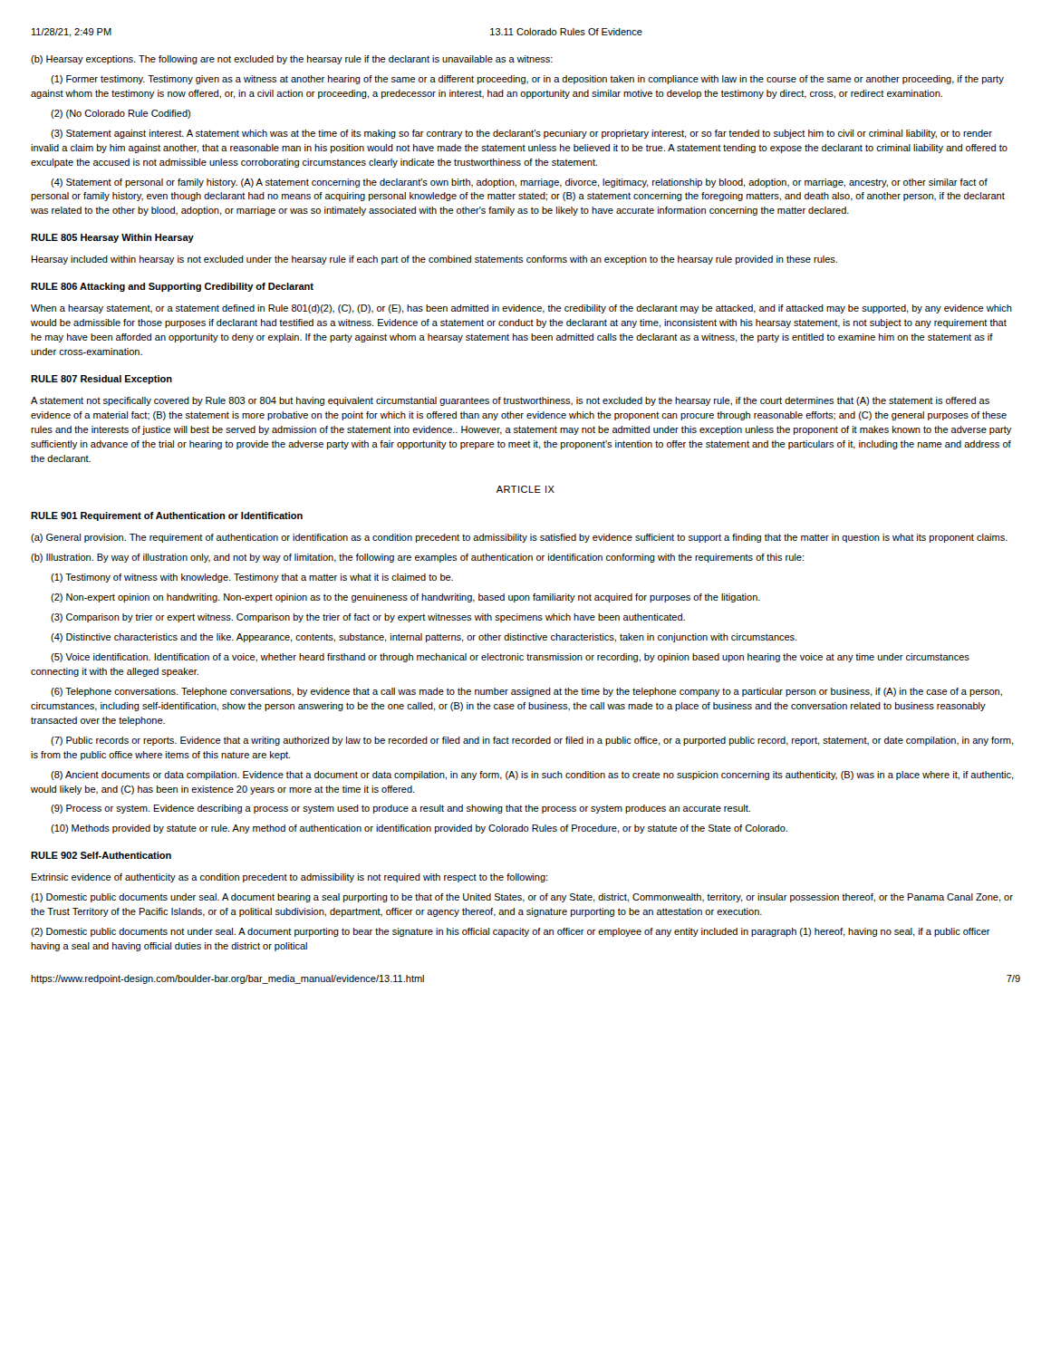11/28/21, 2:49 PM
13.11 Colorado Rules Of Evidence
(b) Hearsay exceptions. The following are not excluded by the hearsay rule if the declarant is unavailable as a witness:
(1) Former testimony. Testimony given as a witness at another hearing of the same or a different proceeding, or in a deposition taken in compliance with law in the course of the same or another proceeding, if the party against whom the testimony is now offered, or, in a civil action or proceeding, a predecessor in interest, had an opportunity and similar motive to develop the testimony by direct, cross, or redirect examination.
(2) (No Colorado Rule Codified)
(3) Statement against interest. A statement which was at the time of its making so far contrary to the declarant's pecuniary or proprietary interest, or so far tended to subject him to civil or criminal liability, or to render invalid a claim by him against another, that a reasonable man in his position would not have made the statement unless he believed it to be true. A statement tending to expose the declarant to criminal liability and offered to exculpate the accused is not admissible unless corroborating circumstances clearly indicate the trustworthiness of the statement.
(4) Statement of personal or family history. (A) A statement concerning the declarant's own birth, adoption, marriage, divorce, legitimacy, relationship by blood, adoption, or marriage, ancestry, or other similar fact of personal or family history, even though declarant had no means of acquiring personal knowledge of the matter stated; or (B) a statement concerning the foregoing matters, and death also, of another person, if the declarant was related to the other by blood, adoption, or marriage or was so intimately associated with the other's family as to be likely to have accurate information concerning the matter declared.
RULE 805 Hearsay Within Hearsay
Hearsay included within hearsay is not excluded under the hearsay rule if each part of the combined statements conforms with an exception to the hearsay rule provided in these rules.
RULE 806 Attacking and Supporting Credibility of Declarant
When a hearsay statement, or a statement defined in Rule 801(d)(2), (C), (D), or (E), has been admitted in evidence, the credibility of the declarant may be attacked, and if attacked may be supported, by any evidence which would be admissible for those purposes if declarant had testified as a witness. Evidence of a statement or conduct by the declarant at any time, inconsistent with his hearsay statement, is not subject to any requirement that he may have been afforded an opportunity to deny or explain. If the party against whom a hearsay statement has been admitted calls the declarant as a witness, the party is entitled to examine him on the statement as if under cross-examination.
RULE 807 Residual Exception
A statement not specifically covered by Rule 803 or 804 but having equivalent circumstantial guarantees of trustworthiness, is not excluded by the hearsay rule, if the court determines that (A) the statement is offered as evidence of a material fact; (B) the statement is more probative on the point for which it is offered than any other evidence which the proponent can procure through reasonable efforts; and (C) the general purposes of these rules and the interests of justice will best be served by admission of the statement into evidence.. However, a statement may not be admitted under this exception unless the proponent of it makes known to the adverse party sufficiently in advance of the trial or hearing to provide the adverse party with a fair opportunity to prepare to meet it, the proponent's intention to offer the statement and the particulars of it, including the name and address of the declarant.
ARTICLE IX
RULE 901 Requirement of Authentication or Identification
(a) General provision. The requirement of authentication or identification as a condition precedent to admissibility is satisfied by evidence sufficient to support a finding that the matter in question is what its proponent claims.
(b) Illustration. By way of illustration only, and not by way of limitation, the following are examples of authentication or identification conforming with the requirements of this rule:
(1) Testimony of witness with knowledge. Testimony that a matter is what it is claimed to be.
(2) Non-expert opinion on handwriting. Non-expert opinion as to the genuineness of handwriting, based upon familiarity not acquired for purposes of the litigation.
(3) Comparison by trier or expert witness. Comparison by the trier of fact or by expert witnesses with specimens which have been authenticated.
(4) Distinctive characteristics and the like. Appearance, contents, substance, internal patterns, or other distinctive characteristics, taken in conjunction with circumstances.
(5) Voice identification. Identification of a voice, whether heard firsthand or through mechanical or electronic transmission or recording, by opinion based upon hearing the voice at any time under circumstances connecting it with the alleged speaker.
(6) Telephone conversations. Telephone conversations, by evidence that a call was made to the number assigned at the time by the telephone company to a particular person or business, if (A) in the case of a person, circumstances, including self-identification, show the person answering to be the one called, or (B) in the case of business, the call was made to a place of business and the conversation related to business reasonably transacted over the telephone.
(7) Public records or reports. Evidence that a writing authorized by law to be recorded or filed and in fact recorded or filed in a public office, or a purported public record, report, statement, or date compilation, in any form, is from the public office where items of this nature are kept.
(8) Ancient documents or data compilation. Evidence that a document or data compilation, in any form, (A) is in such condition as to create no suspicion concerning its authenticity, (B) was in a place where it, if authentic, would likely be, and (C) has been in existence 20 years or more at the time it is offered.
(9) Process or system. Evidence describing a process or system used to produce a result and showing that the process or system produces an accurate result.
(10) Methods provided by statute or rule. Any method of authentication or identification provided by Colorado Rules of Procedure, or by statute of the State of Colorado.
RULE 902 Self-Authentication
Extrinsic evidence of authenticity as a condition precedent to admissibility is not required with respect to the following:
(1) Domestic public documents under seal. A document bearing a seal purporting to be that of the United States, or of any State, district, Commonwealth, territory, or insular possession thereof, or the Panama Canal Zone, or the Trust Territory of the Pacific Islands, or of a political subdivision, department, officer or agency thereof, and a signature purporting to be an attestation or execution.
(2) Domestic public documents not under seal. A document purporting to bear the signature in his official capacity of an officer or employee of any entity included in paragraph (1) hereof, having no seal, if a public officer having a seal and having official duties in the district or political
https://www.redpoint-design.com/boulder-bar.org/bar_media_manual/evidence/13.11.html
7/9